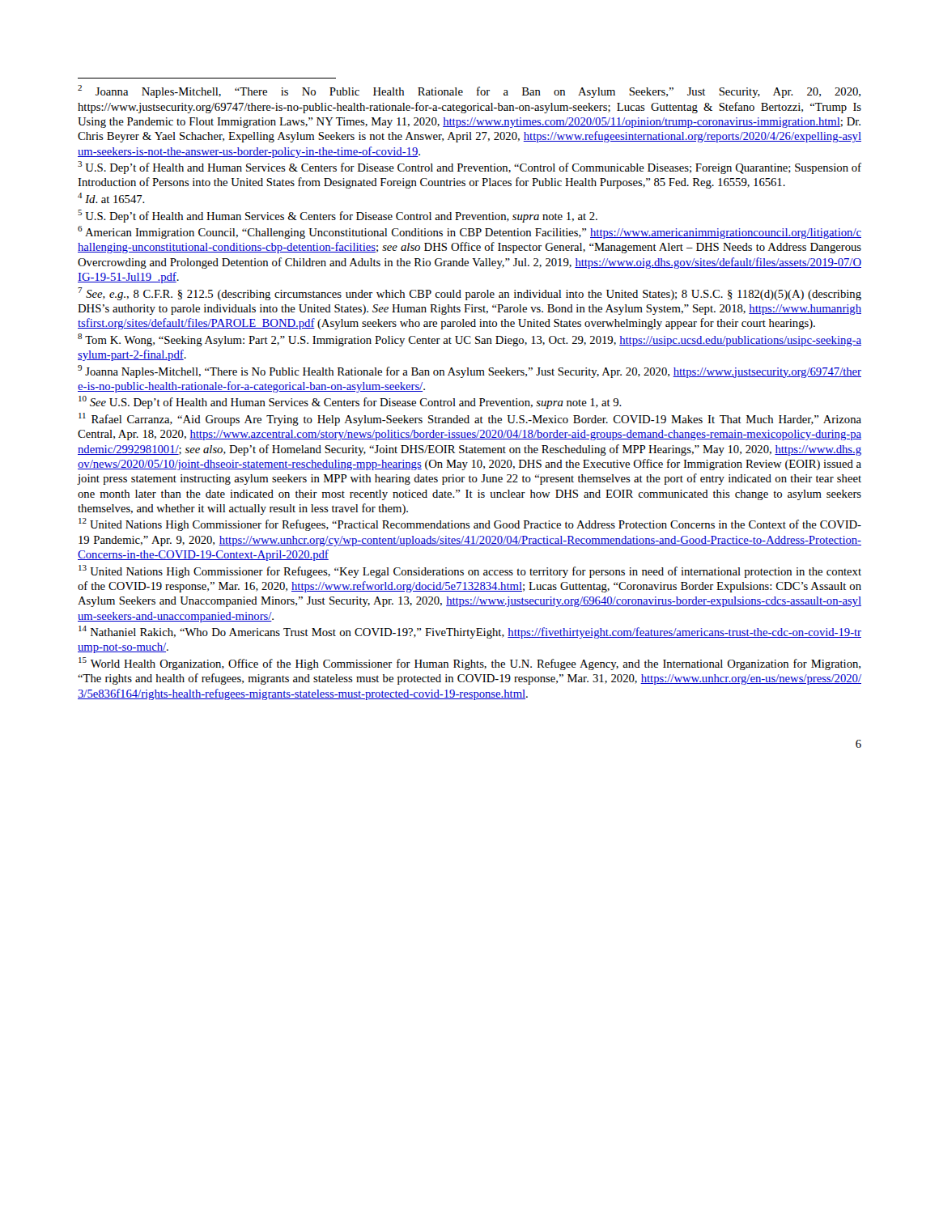2 Joanna Naples-Mitchell, “There is No Public Health Rationale for a Ban on Asylum Seekers,” Just Security, Apr. 20, 2020, https://www.justsecurity.org/69747/there-is-no-public-health-rationale-for-a-categorical-ban-on-asylum-seekers; Lucas Guttentag & Stefano Bertozzi, “Trump Is Using the Pandemic to Flout Immigration Laws,” NY Times, May 11, 2020, https://www.nytimes.com/2020/05/11/opinion/trump-coronavirus-immigration.html; Dr. Chris Beyrer & Yael Schacher, Expelling Asylum Seekers is not the Answer, April 27, 2020, https://www.refugeesinternational.org/reports/2020/4/26/expelling-asylum-seekers-is-not-the-answer-us-border-policy-in-the-time-of-covid-19.
3 U.S. Dep’t of Health and Human Services & Centers for Disease Control and Prevention, “Control of Communicable Diseases; Foreign Quarantine; Suspension of Introduction of Persons into the United States from Designated Foreign Countries or Places for Public Health Purposes,” 85 Fed. Reg. 16559, 16561.
4 Id. at 16547.
5 U.S. Dep’t of Health and Human Services & Centers for Disease Control and Prevention, supra note 1, at 2.
6 American Immigration Council, “Challenging Unconstitutional Conditions in CBP Detention Facilities,” https://www.americanimmigrationcouncil.org/litigation/challenging-unconstitutional-conditions-cbp-detention-facilities; see also DHS Office of Inspector General, “Management Alert – DHS Needs to Address Dangerous Overcrowding and Prolonged Detention of Children and Adults in the Rio Grande Valley,” Jul. 2, 2019, https://www.oig.dhs.gov/sites/default/files/assets/2019-07/OIG-19-51-Jul19_.pdf.
7 See, e.g., 8 C.F.R. § 212.5 (describing circumstances under which CBP could parole an individual into the United States); 8 U.S.C. § 1182(d)(5)(A) (describing DHS’s authority to parole individuals into the United States). See Human Rights First, “Parole vs. Bond in the Asylum System,” Sept. 2018, https://www.humanrightsfirst.org/sites/default/files/PAROLE_BOND.pdf (Asylum seekers who are paroled into the United States overwhelmingly appear for their court hearings).
8 Tom K. Wong, “Seeking Asylum: Part 2,” U.S. Immigration Policy Center at UC San Diego, 13, Oct. 29, 2019, https://usipc.ucsd.edu/publications/usipc-seeking-asylum-part-2-final.pdf.
9 Joanna Naples-Mitchell, “There is No Public Health Rationale for a Ban on Asylum Seekers,” Just Security, Apr. 20, 2020, https://www.justsecurity.org/69747/there-is-no-public-health-rationale-for-a-categorical-ban-on-asylum-seekers/.
10 See U.S. Dep’t of Health and Human Services & Centers for Disease Control and Prevention, supra note 1, at 9.
11 Rafael Carranza, “Aid Groups Are Trying to Help Asylum-Seekers Stranded at the U.S.-Mexico Border. COVID-19 Makes It That Much Harder,” Arizona Central, Apr. 18, 2020, https://www.azcentral.com/story/news/politics/border-issues/2020/04/18/border-aid-groups-demand-changes-remain-mexicopolicy-during-pandemic/2992981001/; see also, Dep’t of Homeland Security, “Joint DHS/EOIR Statement on the Rescheduling of MPP Hearings,” May 10, 2020, https://www.dhs.gov/news/2020/05/10/joint-dhseoir-statement-rescheduling-mpp-hearings (On May 10, 2020, DHS and the Executive Office for Immigration Review (EOIR) issued a joint press statement instructing asylum seekers in MPP with hearing dates prior to June 22 to “present themselves at the port of entry indicated on their tear sheet one month later than the date indicated on their most recently noticed date.” It is unclear how DHS and EOIR communicated this change to asylum seekers themselves, and whether it will actually result in less travel for them).
12 United Nations High Commissioner for Refugees, “Practical Recommendations and Good Practice to Address Protection Concerns in the Context of the COVID-19 Pandemic,” Apr. 9, 2020, https://www.unhcr.org/cy/wp-content/uploads/sites/41/2020/04/Practical-Recommendations-and-Good-Practice-to-Address-Protection-Concerns-in-the-COVID-19-Context-April-2020.pdf
13 United Nations High Commissioner for Refugees, “Key Legal Considerations on access to territory for persons in need of international protection in the context of the COVID-19 response,” Mar. 16, 2020, https://www.refworld.org/docid/5e7132834.html; Lucas Guttentag, “Coronavirus Border Expulsions: CDC’s Assault on Asylum Seekers and Unaccompanied Minors,” Just Security, Apr. 13, 2020, https://www.justsecurity.org/69640/coronavirus-border-expulsions-cdcs-assault-on-asylum-seekers-and-unaccompanied-minors/.
14 Nathaniel Rakich, “Who Do Americans Trust Most on COVID-19?,” FiveThirtyEight, https://fivethirtyeight.com/features/americans-trust-the-cdc-on-covid-19-trump-not-so-much/.
15 World Health Organization, Office of the High Commissioner for Human Rights, the U.N. Refugee Agency, and the International Organization for Migration, “The rights and health of refugees, migrants and stateless must be protected in COVID-19 response,” Mar. 31, 2020, https://www.unhcr.org/en-us/news/press/2020/3/5e836f164/rights-health-refugees-migrants-stateless-must-protected-covid-19-response.html.
6